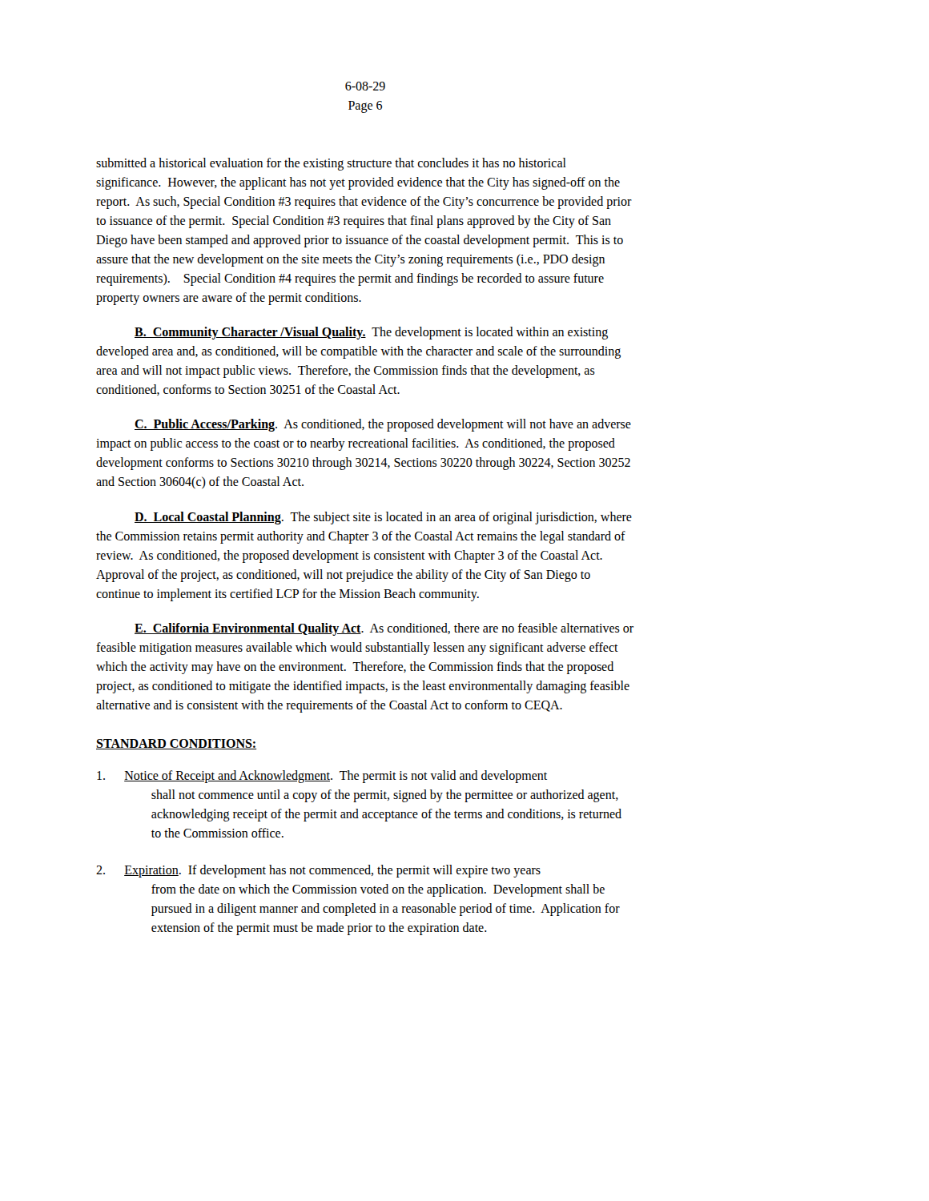6-08-29 Page 6
submitted a historical evaluation for the existing structure that concludes it has no historical significance. However, the applicant has not yet provided evidence that the City has signed-off on the report. As such, Special Condition #3 requires that evidence of the City’s concurrence be provided prior to issuance of the permit. Special Condition #3 requires that final plans approved by the City of San Diego have been stamped and approved prior to issuance of the coastal development permit. This is to assure that the new development on the site meets the City’s zoning requirements (i.e., PDO design requirements). Special Condition #4 requires the permit and findings be recorded to assure future property owners are aware of the permit conditions.
B. Community Character /Visual Quality. The development is located within an existing developed area and, as conditioned, will be compatible with the character and scale of the surrounding area and will not impact public views. Therefore, the Commission finds that the development, as conditioned, conforms to Section 30251 of the Coastal Act.
C. Public Access/Parking. As conditioned, the proposed development will not have an adverse impact on public access to the coast or to nearby recreational facilities. As conditioned, the proposed development conforms to Sections 30210 through 30214, Sections 30220 through 30224, Section 30252 and Section 30604(c) of the Coastal Act.
D. Local Coastal Planning. The subject site is located in an area of original jurisdiction, where the Commission retains permit authority and Chapter 3 of the Coastal Act remains the legal standard of review. As conditioned, the proposed development is consistent with Chapter 3 of the Coastal Act. Approval of the project, as conditioned, will not prejudice the ability of the City of San Diego to continue to implement its certified LCP for the Mission Beach community.
E. California Environmental Quality Act. As conditioned, there are no feasible alternatives or feasible mitigation measures available which would substantially lessen any significant adverse effect which the activity may have on the environment. Therefore, the Commission finds that the proposed project, as conditioned to mitigate the identified impacts, is the least environmentally damaging feasible alternative and is consistent with the requirements of the Coastal Act to conform to CEQA.
STANDARD CONDITIONS:
Notice of Receipt and Acknowledgment. The permit is not valid and development shall not commence until a copy of the permit, signed by the permittee or authorized agent, acknowledging receipt of the permit and acceptance of the terms and conditions, is returned to the Commission office.
Expiration. If development has not commenced, the permit will expire two years from the date on which the Commission voted on the application. Development shall be pursued in a diligent manner and completed in a reasonable period of time. Application for extension of the permit must be made prior to the expiration date.